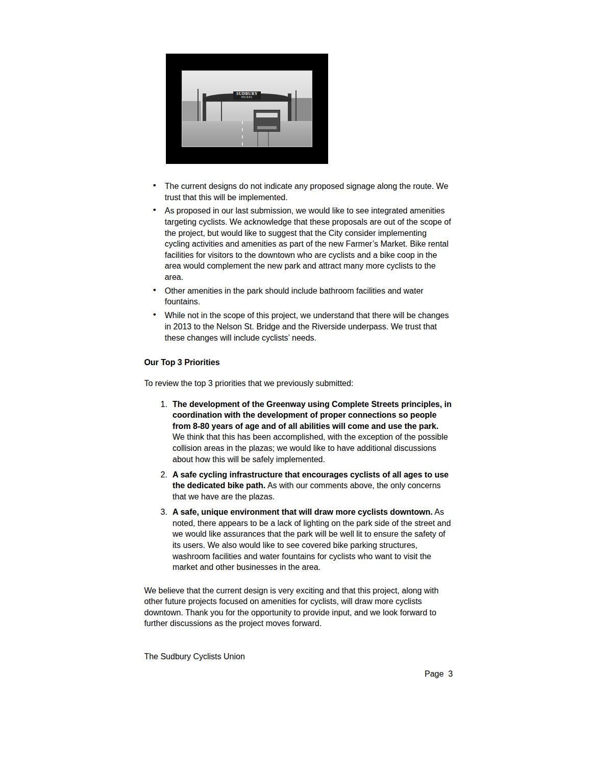SUDBURY NICKEL
WELCOME
WELCOME
The current designs do not indicate any proposed signage along the route. We trust that this will be implemented.
As proposed in our last submission, we would like to see integrated amenities targeting cyclists. We acknowledge that these proposals are out of the scope of the project, but would like to suggest that the City consider implementing cycling activities and amenities as part of the new Farmer’s Market. Bike rental facilities for visitors to the downtown who are cyclists and a bike coop in the area would complement the new park and attract many more cyclists to the area.
Other amenities in the park should include bathroom facilities and water fountains.
While not in the scope of this project, we understand that there will be changes in 2013 to the Nelson St. Bridge and the Riverside underpass. We trust that these changes will include cyclists’ needs.
Our Top 3 Priorities
To review the top 3 priorities that we previously submitted:
The development of the Greenway using Complete Streets principles, in coordination with the development of proper connections so people from 8-80 years of age and of all abilities will come and use the park. We think that this has been accomplished, with the exception of the possible collision areas in the plazas; we would like to have additional discussions about how this will be safely implemented.
A safe cycling infrastructure that encourages cyclists of all ages to use the dedicated bike path. As with our comments above, the only concerns that we have are the plazas.
A safe, unique environment that will draw more cyclists downtown. As noted, there appears to be a lack of lighting on the park side of the street and we would like assurances that the park will be well lit to ensure the safety of its users. We also would like to see covered bike parking structures, washroom facilities and water fountains for cyclists who want to visit the market and other businesses in the area.
We believe that the current design is very exciting and that this project, along with other future projects focused on amenities for cyclists, will draw more cyclists downtown. Thank you for the opportunity to provide input, and we look forward to further discussions as the project moves forward.
The Sudbury Cyclists Union
Page 3